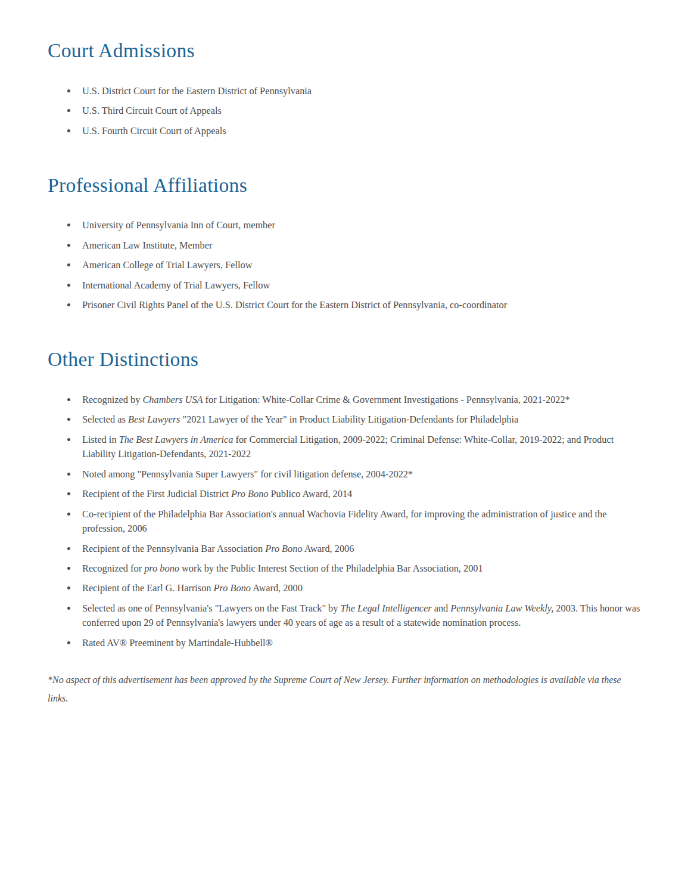Court Admissions
U.S. District Court for the Eastern District of Pennsylvania
U.S. Third Circuit Court of Appeals
U.S. Fourth Circuit Court of Appeals
Professional Affiliations
University of Pennsylvania Inn of Court, member
American Law Institute, Member
American College of Trial Lawyers, Fellow
International Academy of Trial Lawyers, Fellow
Prisoner Civil Rights Panel of the U.S. District Court for the Eastern District of Pennsylvania, co-coordinator
Other Distinctions
Recognized by Chambers USA for Litigation: White-Collar Crime & Government Investigations - Pennsylvania, 2021-2022*
Selected as Best Lawyers "2021 Lawyer of the Year" in Product Liability Litigation-Defendants for Philadelphia
Listed in The Best Lawyers in America for Commercial Litigation, 2009-2022; Criminal Defense: White-Collar, 2019-2022; and Product Liability Litigation-Defendants, 2021-2022
Noted among "Pennsylvania Super Lawyers" for civil litigation defense, 2004-2022*
Recipient of the First Judicial District Pro Bono Publico Award, 2014
Co-recipient of the Philadelphia Bar Association's annual Wachovia Fidelity Award, for improving the administration of justice and the profession, 2006
Recipient of the Pennsylvania Bar Association Pro Bono Award, 2006
Recognized for pro bono work by the Public Interest Section of the Philadelphia Bar Association, 2001
Recipient of the Earl G. Harrison Pro Bono Award, 2000
Selected as one of Pennsylvania's "Lawyers on the Fast Track" by The Legal Intelligencer and Pennsylvania Law Weekly, 2003. This honor was conferred upon 29 of Pennsylvania's lawyers under 40 years of age as a result of a statewide nomination process.
Rated AV® Preeminent by Martindale-Hubbell®
*No aspect of this advertisement has been approved by the Supreme Court of New Jersey. Further information on methodologies is available via these links.